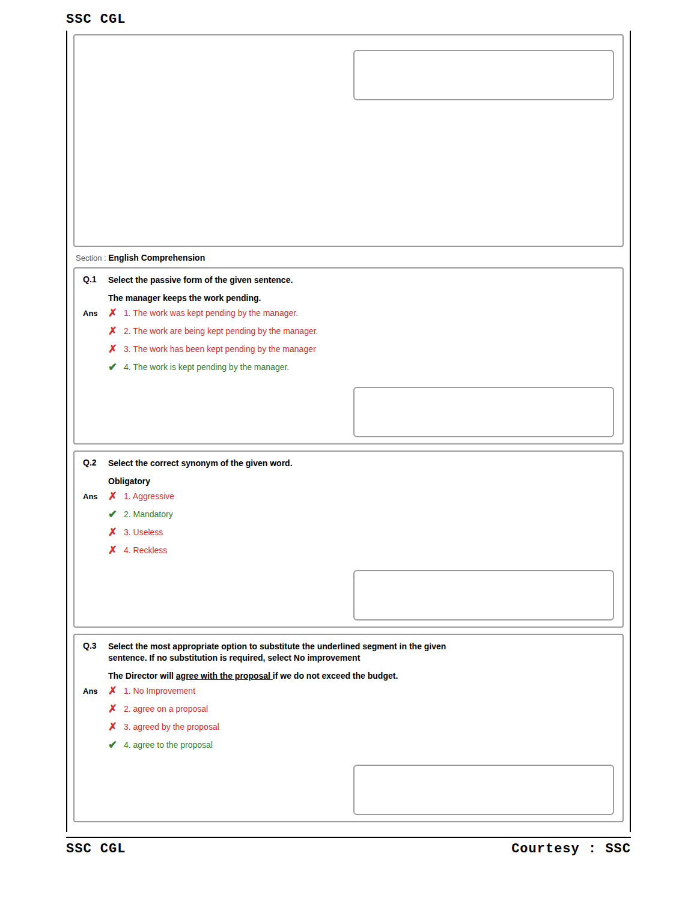SSC CGL
Section : English Comprehension
Q.1
Select the passive form of the given sentence.
The manager keeps the work pending.
Ans
✗1. The work was kept pending by the manager.
✗2. The work are being kept pending by the manager.
✗3. The work has been kept pending by the manager
✔4. The work is kept pending by the manager.
Q.2
Select the correct synonym of the given word.
Obligatory
Ans
✗1. Aggressive
✔2. Mandatory
✗3. Useless
✗4. Reckless
Q.3
Select the most appropriate option to substitute the underlined segment in the given
sentence. If no substitution is required, select No improvement
The Director will agree with the proposal if we do not exceed the budget.
Ans
✗1. No Improvement
✗2. agree on a proposal
✗3. agreed by the proposal
✔4. agree to the proposal
SSC CGL Courtesy : SSC